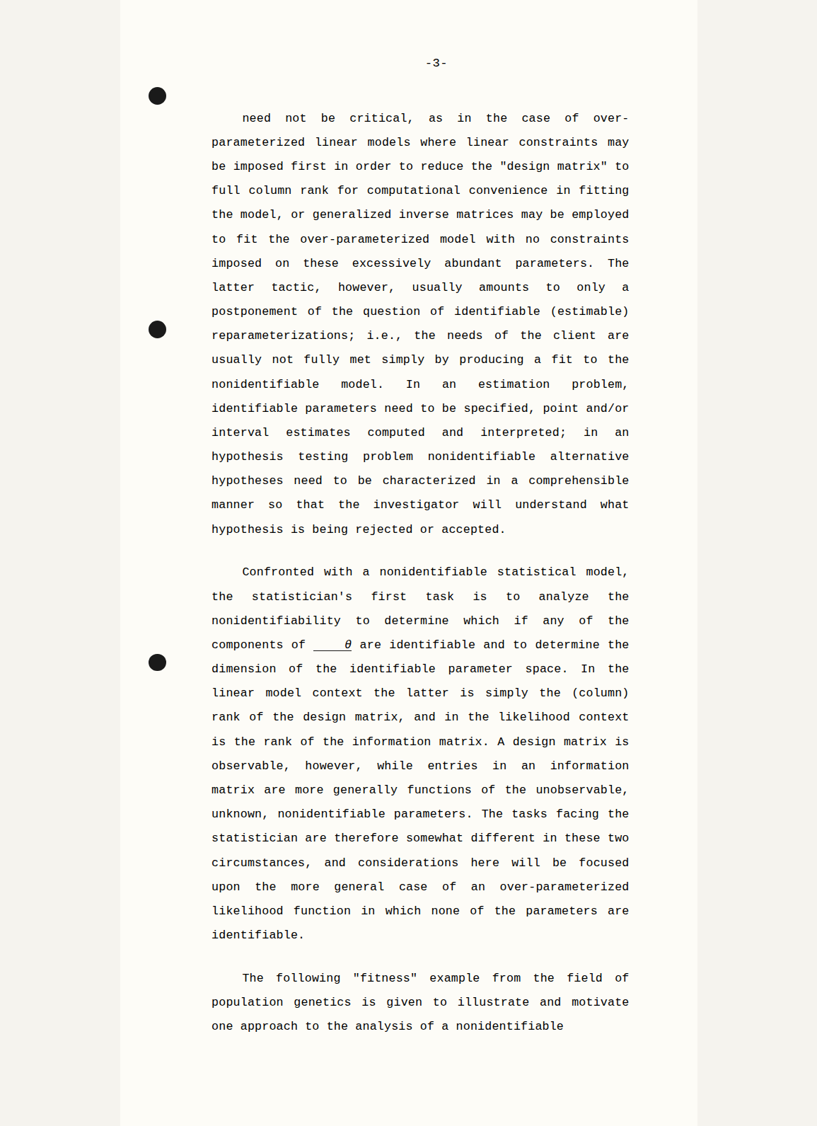-3-
need not be critical, as in the case of over-parameterized linear models where linear constraints may be imposed first in order to reduce the "design matrix" to full column rank for computational convenience in fitting the model, or generalized inverse matrices may be employed to fit the over-parameterized model with no constraints imposed on these excessively abundant parameters. The latter tactic, however, usually amounts to only a postponement of the question of identifiable (estimable) reparameterizations; i.e., the needs of the client are usually not fully met simply by producing a fit to the nonidentifiable model. In an estimation problem, identifiable parameters need to be specified, point and/or interval estimates computed and interpreted; in an hypothesis testing problem nonidentifiable alternative hypotheses need to be characterized in a comprehensible manner so that the investigator will understand what hypothesis is being rejected or accepted.
Confronted with a nonidentifiable statistical model, the statistician's first task is to analyze the nonidentifiability to determine which if any of the components of θ are identifiable and to determine the dimension of the identifiable parameter space. In the linear model context the latter is simply the (column) rank of the design matrix, and in the likelihood context is the rank of the information matrix. A design matrix is observable, however, while entries in an information matrix are more generally functions of the unobservable, unknown, nonidentifiable parameters. The tasks facing the statistician are therefore somewhat different in these two circumstances, and considerations here will be focused upon the more general case of an over-parameterized likelihood function in which none of the parameters are identifiable.
The following "fitness" example from the field of population genetics is given to illustrate and motivate one approach to the analysis of a nonidentifiable